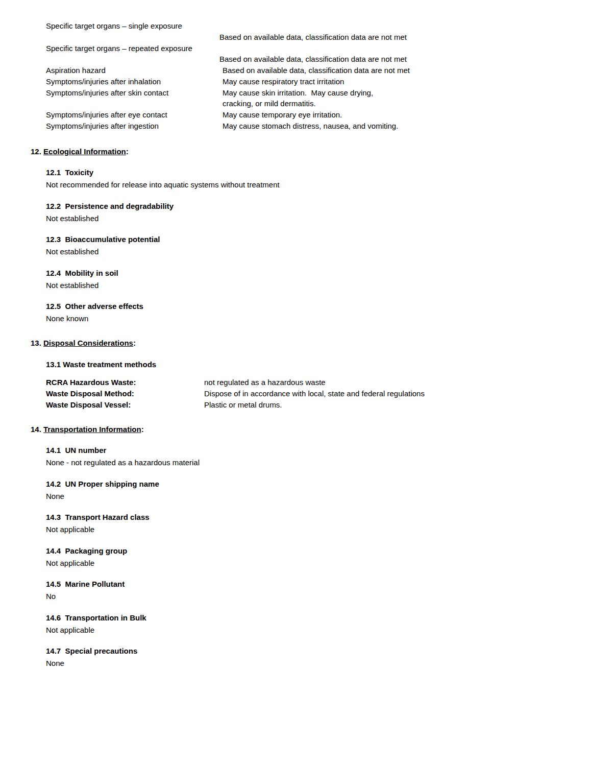Specific target organs – single exposure
Based on available data, classification data are not met
Specific target organs – repeated exposure
Based on available data, classification data are not met
Aspiration hazard
Based on available data, classification data are not met
Symptoms/injuries after inhalation
May cause respiratory tract irritation
Symptoms/injuries after skin contact
May cause skin irritation. May cause drying,
cracking, or mild dermatitis.
Symptoms/injuries after eye contact
May cause temporary eye irritation.
Symptoms/injuries after ingestion
May cause stomach distress, nausea, and vomiting.
12. Ecological Information:
12.1 Toxicity
Not recommended for release into aquatic systems without treatment
12.2 Persistence and degradability
Not established
12.3 Bioaccumulative potential
Not established
12.4 Mobility in soil
Not established
12.5 Other adverse effects
None known
13. Disposal Considerations:
13.1 Waste treatment methods
| RCRA Hazardous Waste: | not regulated as a hazardous waste |
| Waste Disposal Method: | Dispose of in accordance with local, state and federal regulations |
| Waste Disposal Vessel: | Plastic or metal drums. |
14. Transportation Information:
14.1 UN number
None - not regulated as a hazardous material
14.2 UN Proper shipping name
None
14.3 Transport Hazard class
Not applicable
14.4 Packaging group
Not applicable
14.5 Marine Pollutant
No
14.6 Transportation in Bulk
Not applicable
14.7 Special precautions
None